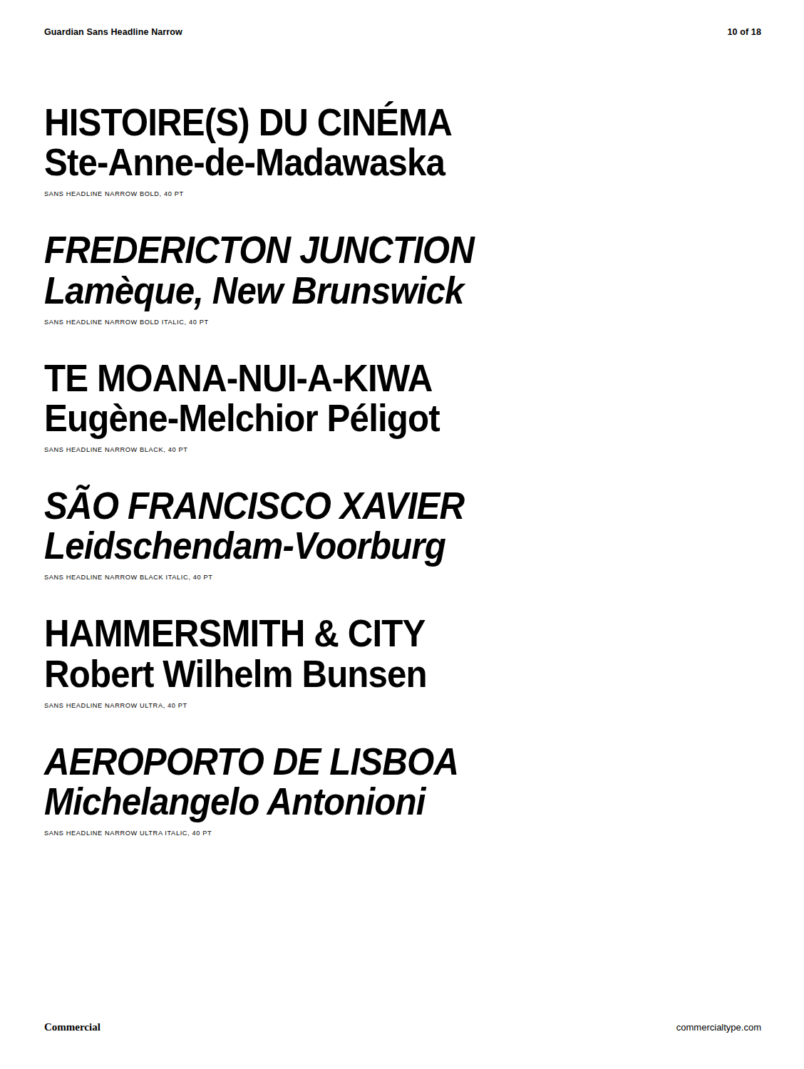Guardian Sans Headline Narrow
10 of 18
HISTOIRE(S) DU CINÉMA
Ste-Anne-de-Madawaska
SANS HEADLINE NARROW BOLD, 40 PT
FREDERICTON JUNCTION
Lamèque, New Brunswick
SANS HEADLINE NARROW BOLD ITALIC, 40 PT
TE MOANA-NUI-A-KIWA
Eugène-Melchior Péligot
SANS HEADLINE NARROW BLACK, 40 PT
SÃO FRANCISCO XAVIER
Leidschendam-Voorburg
SANS HEADLINE NARROW BLACK ITALIC, 40 PT
HAMMERSMITH & CITY
Robert Wilhelm Bunsen
SANS HEADLINE NARROW ULTRA, 40 PT
AEROPORTO DE LISBOA
Michelangelo Antonioni
SANS HEADLINE NARROW ULTRA ITALIC, 40 PT
Commercial
commercialtype.com